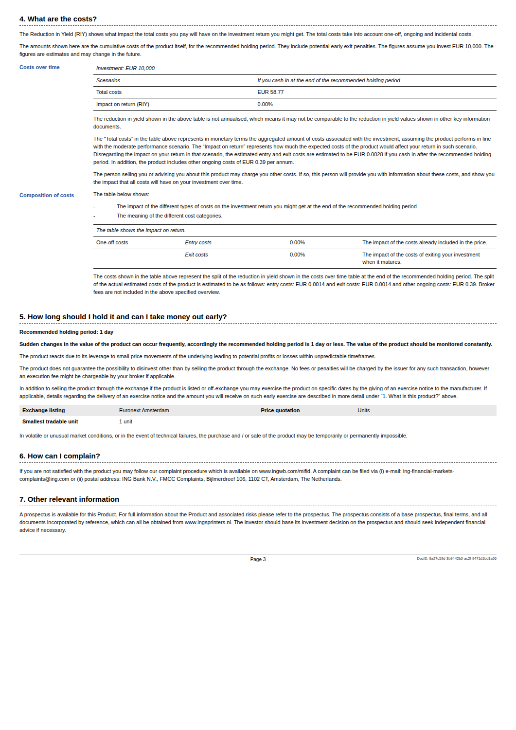4. What are the costs?
The Reduction in Yield (RIY) shows what impact the total costs you pay will have on the investment return you might get. The total costs take into account one-off, ongoing and incidental costs.
The amounts shown here are the cumulative costs of the product itself, for the recommended holding period. They include potential early exit penalties. The figures assume you invest EUR 10,000. The figures are estimates and may change in the future.
| Costs over time | / Investment: EUR 10,000 / / Scenarios / If you cash in at the end of the recommended holding period / / Total costs / EUR 58.77 / / Impact on return (RIY) / 0.00% / The reduction in yield shown in the above table is not annualised, which means it may not be comparable to the reduction in yield values shown in other key information documents. The “Total costs” in the table above represents in monetary terms the aggregated amount of costs associated with the investment, assuming the product performs in line with the moderate performance scenario. The “Impact on return” represents how much the expected costs of the product would affect your return in such scenario. Disregarding the impact on your return in that scenario, the estimated entry and exit costs are estimated to be EUR 0.0028 if you cash in after the recommended holding period. In addition, the product includes other ongoing costs of EUR 0.39 per annum. The person selling you or advising you about this product may charge you other costs. If so, this person will provide you with information about these costs, and show you the impact that all costs will have on your investment over time. |
| Composition of costs | The table below shows: The impact of the different types of costs on the investment return you might get at the end of the recommended holding period The meaning of the different cost categories. / The table shows the impact on return. / / One-off costs / Entry costs / 0.00% / The impact of the costs already included in the price. / / / Exit costs / 0.00% / The impact of the costs of exiting your investment when it matures. / The costs shown in the table above represent the split of the reduction in yield shown in the costs over time table at the end of the recommended holding period. The split of the actual estimated costs of the product is estimated to be as follows: entry costs: EUR 0.0014 and exit costs: EUR 0.0014 and other ongoing costs: EUR 0.39. Broker fees are not included in the above specified overview. |
5. How long should I hold it and can I take money out early?
Recommended holding period: 1 day
Sudden changes in the value of the product can occur frequently, accordingly the recommended holding period is 1 day or less. The value of the product should be monitored constantly.
The product reacts due to its leverage to small price movements of the underlying leading to potential profits or losses within unpredictable timeframes.
The product does not guarantee the possibility to disinvest other than by selling the product through the exchange. No fees or penalties will be charged by the issuer for any such transaction, however an execution fee might be chargeable by your broker if applicable.
In addition to selling the product through the exchange if the product is listed or off-exchange you may exercise the product on specific dates by the giving of an exercise notice to the manufacturer. If applicable, details regarding the delivery of an exercise notice and the amount you will receive on such early exercise are described in more detail under “1. What is this product?” above.
| Exchange listing | Euronext Amsterdam | Price quotation | Units |
| Smallest tradable unit | 1 unit | | |
In volatile or unusual market conditions, or in the event of technical failures, the purchase and / or sale of the product may be temporarily or permanently impossible.
6. How can I complain?
If you are not satisfied with the product you may follow our complaint procedure which is available on www.ingwb.com/mifid. A complaint can be filed via (i) e-mail: ing-financial-markets-complaints@ing.com or (ii) postal address: ING Bank N.V., FMCC Complaints, Bijlmerdreef 106, 1102 CT, Amsterdam, The Netherlands.
7. Other relevant information
A prospectus is available for this Product. For full information about the Product and associated risks please refer to the prospectus. The prospectus consists of a base prospectus, final terms, and all documents incorporated by reference, which can all be obtained from www.ingsprinters.nl. The investor should base its investment decision on the prospectus and should seek independent financial advice if necessary.
Page 3
DocID: 9a27c59d-3b9f-42b0-ac2f-9471d1bd1a06